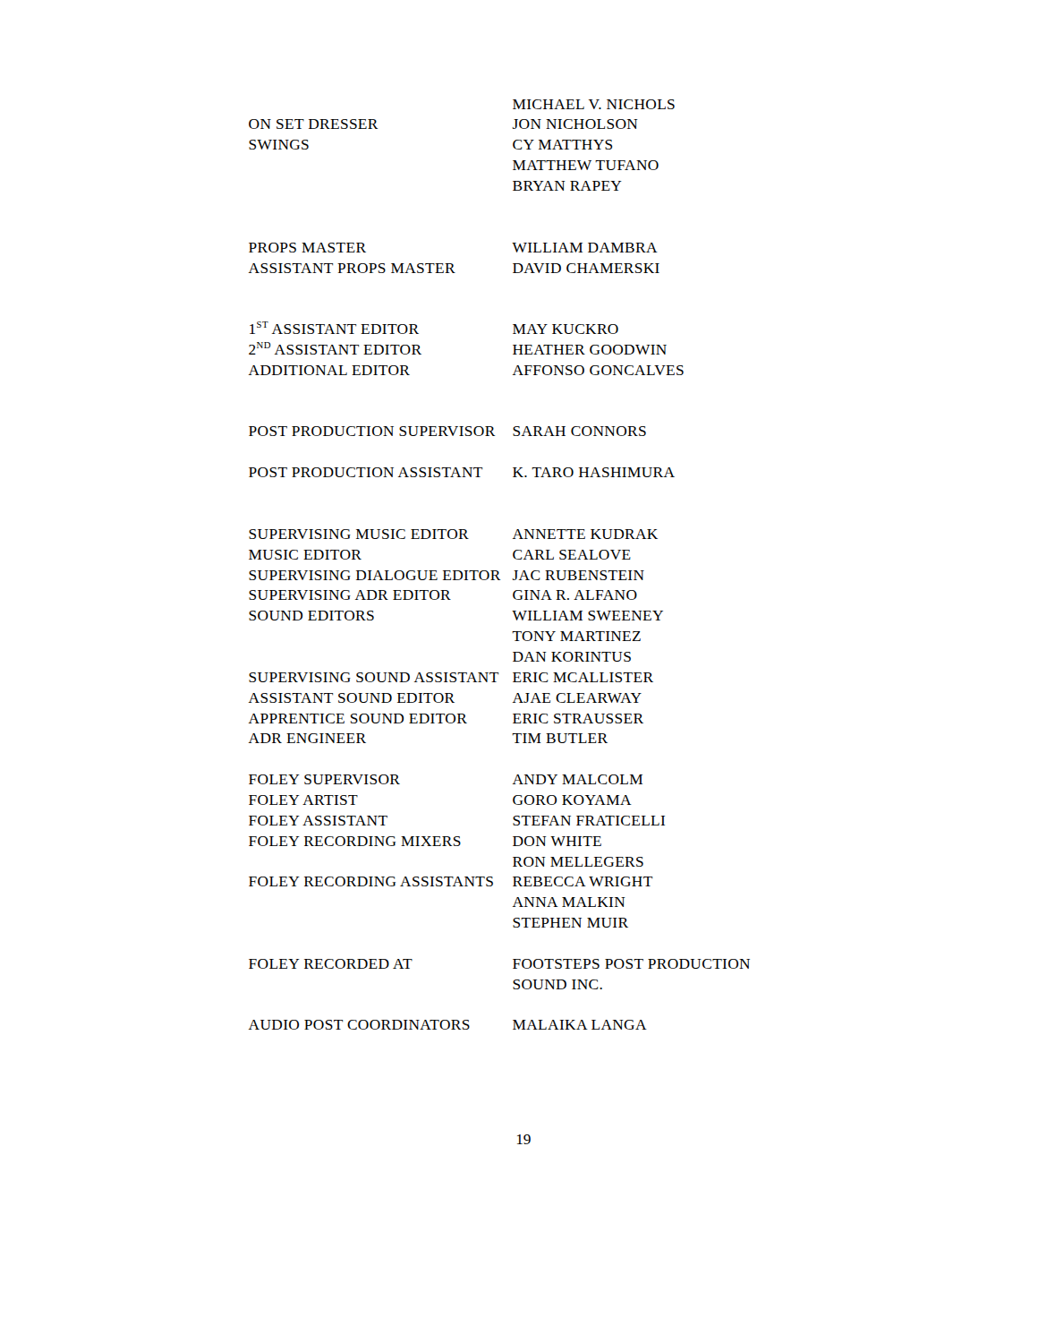| | MICHAEL V. NICHOLS |
| ON SET DRESSER | JON NICHOLSON |
| SWINGS | CY MATTHYS |
| | MATTHEW TUFANO |
| | BRYAN RAPEY |
| PROPS MASTER | WILLIAM DAMBRA |
| ASSISTANT PROPS MASTER | DAVID CHAMERSKI |
| 1 ST ASSISTANT EDITOR | MAY KUCKRO |
| 2 ND ASSISTANT EDITOR | HEATHER GOODWIN |
| ADDITIONAL EDITOR | AFFONSO GONCALVES |
| POST PRODUCTION SUPERVISOR | SARAH CONNORS |
| POST PRODUCTION ASSISTANT | K. TARO HASHIMURA |
| SUPERVISING MUSIC EDITOR | ANNETTE KUDRAK |
| MUSIC EDITOR | CARL SEALOVE |
| SUPERVISING DIALOGUE EDITOR | JAC RUBENSTEIN |
| SUPERVISING ADR EDITOR | GINA R. ALFANO |
| SOUND EDITORS | WILLIAM SWEENEY |
| | TONY MARTINEZ |
| | DAN KORINTUS |
| SUPERVISING SOUND ASSISTANT | ERIC MCALLISTER |
| ASSISTANT SOUND EDITOR | AJAE CLEARWAY |
| APPRENTICE SOUND EDITOR | ERIC STRAUSSER |
| ADR ENGINEER | TIM BUTLER |
| FOLEY SUPERVISOR | ANDY MALCOLM |
| FOLEY ARTIST | GORO KOYAMA |
| FOLEY ASSISTANT | STEFAN FRATICELLI |
| FOLEY RECORDING MIXERS | DON WHITE |
| | RON MELLEGERS |
| FOLEY RECORDING ASSISTANTS | REBECCA WRIGHT |
| | ANNA MALKIN |
| | STEPHEN MUIR |
| FOLEY RECORDED AT | FOOTSTEPS POST PRODUCTION SOUND INC. |
| AUDIO POST COORDINATORS | MALAIKA LANGA |
19